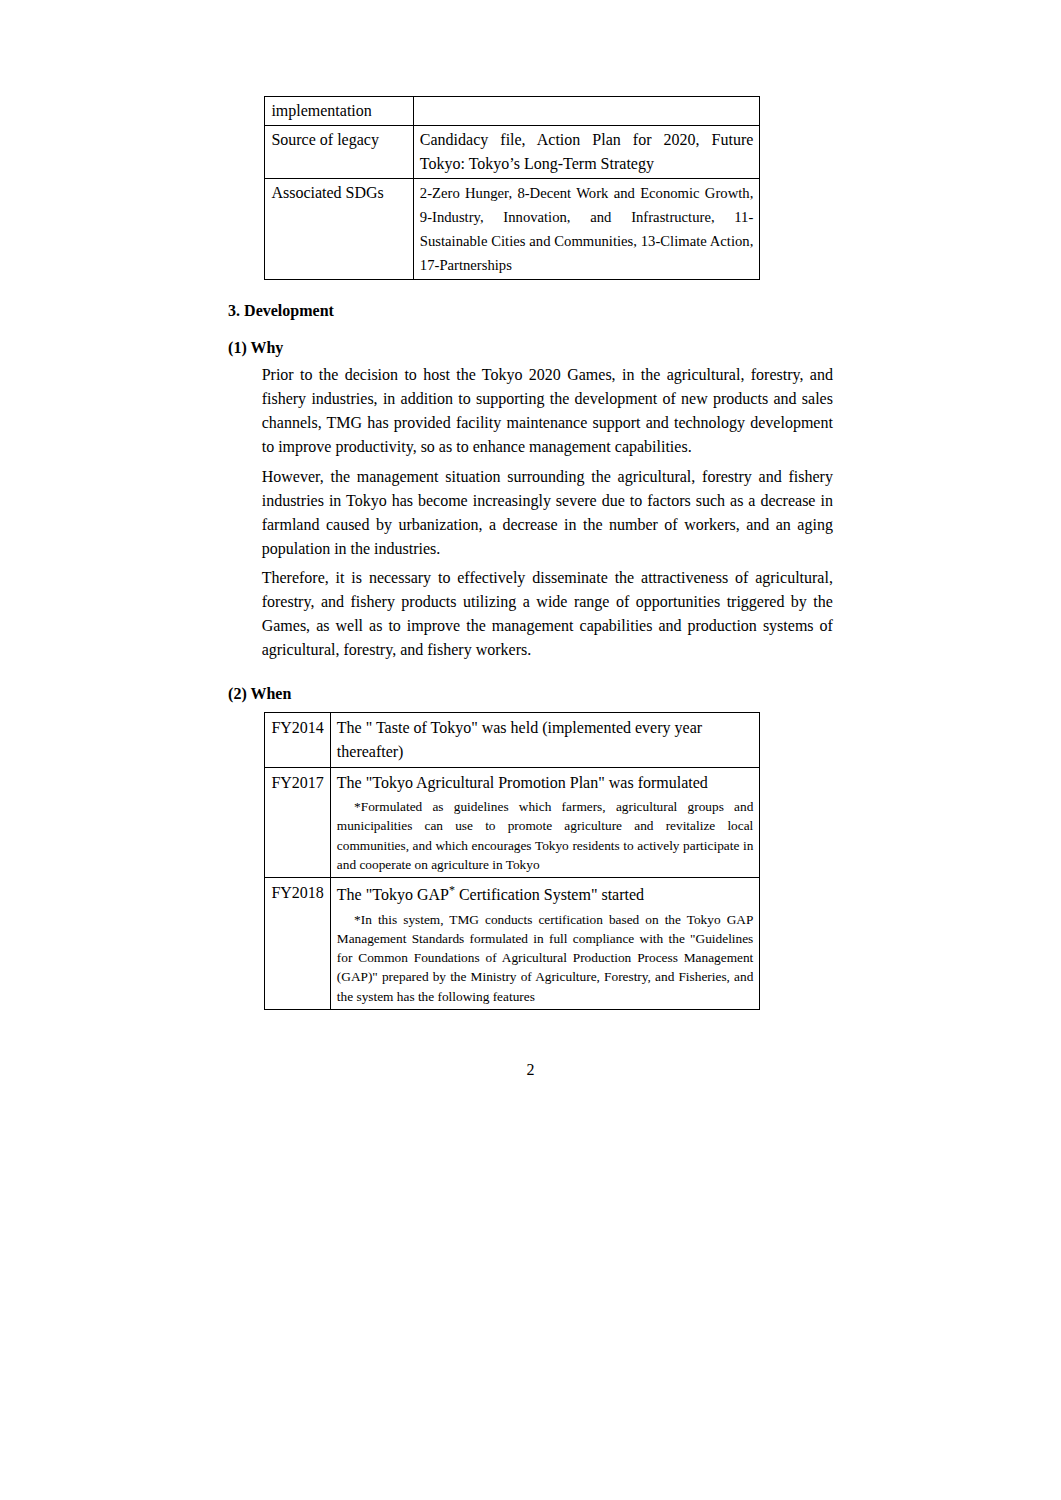| implementation | |
| Source of legacy | Candidacy file, Action Plan for 2020, Future Tokyo: Tokyo’s Long-Term Strategy |
| Associated SDGs | 2-Zero Hunger, 8-Decent Work and Economic Growth, 9-Industry, Innovation, and Infrastructure, 11-Sustainable Cities and Communities, 13-Climate Action, 17-Partnerships |
3. Development
(1) Why
Prior to the decision to host the Tokyo 2020 Games, in the agricultural, forestry, and fishery industries, in addition to supporting the development of new products and sales channels, TMG has provided facility maintenance support and technology development to improve productivity, so as to enhance management capabilities.
However, the management situation surrounding the agricultural, forestry and fishery industries in Tokyo has become increasingly severe due to factors such as a decrease in farmland caused by urbanization, a decrease in the number of workers, and an aging population in the industries.
Therefore, it is necessary to effectively disseminate the attractiveness of agricultural, forestry, and fishery products utilizing a wide range of opportunities triggered by the Games, as well as to improve the management capabilities and production systems of agricultural, forestry, and fishery workers.
(2) When
| FY2014 | The " Taste of Tokyo" was held (implemented every year thereafter) |
| FY2017 | The "Tokyo Agricultural Promotion Plan" was formulated *Formulated as guidelines which farmers, agricultural groups and municipalities can use to promote agriculture and revitalize local communities, and which encourages Tokyo residents to actively participate in and cooperate on agriculture in Tokyo |
| FY2018 | The "Tokyo GAP * Certification System" started *In this system, TMG conducts certification based on the Tokyo GAP Management Standards formulated in full compliance with the "Guidelines for Common Foundations of Agricultural Production Process Management (GAP)" prepared by the Ministry of Agriculture, Forestry, and Fisheries, and the system has the following features |
2